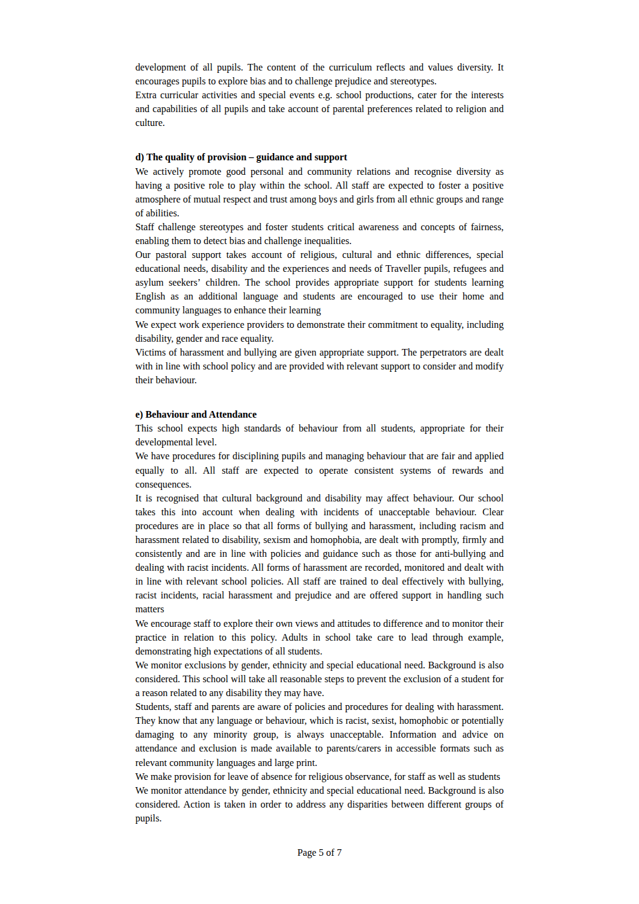development of all pupils. The content of the curriculum reflects and values diversity. It encourages pupils to explore bias and to challenge prejudice and stereotypes.
Extra curricular activities and special events e.g. school productions, cater for the interests and capabilities of all pupils and take account of parental preferences related to religion and culture.
d) The quality of provision – guidance and support
We actively promote good personal and community relations and recognise diversity as having a positive role to play within the school. All staff are expected to foster a positive atmosphere of mutual respect and trust among boys and girls from all ethnic groups and range of abilities.
Staff challenge stereotypes and foster students critical awareness and concepts of fairness, enabling them to detect bias and challenge inequalities.
Our pastoral support takes account of religious, cultural and ethnic differences, special educational needs, disability and the experiences and needs of Traveller pupils, refugees and asylum seekersʼ children. The school provides appropriate support for students learning English as an additional language and students are encouraged to use their home and community languages to enhance their learning
We expect work experience providers to demonstrate their commitment to equality, including disability, gender and race equality.
Victims of harassment and bullying are given appropriate support. The perpetrators are dealt with in line with school policy and are provided with relevant support to consider and modify their behaviour.
e) Behaviour and Attendance
This school expects high standards of behaviour from all students, appropriate for their developmental level.
We have procedures for disciplining pupils and managing behaviour that are fair and applied equally to all. All staff are expected to operate consistent systems of rewards and consequences.
It is recognised that cultural background and disability may affect behaviour. Our school takes this into account when dealing with incidents of unacceptable behaviour. Clear procedures are in place so that all forms of bullying and harassment, including racism and harassment related to disability, sexism and homophobia, are dealt with promptly, firmly and consistently and are in line with policies and guidance such as those for anti-bullying and dealing with racist incidents. All forms of harassment are recorded, monitored and dealt with in line with relevant school policies. All staff are trained to deal effectively with bullying, racist incidents, racial harassment and prejudice and are offered support in handling such matters
We encourage staff to explore their own views and attitudes to difference and to monitor their practice in relation to this policy. Adults in school take care to lead through example, demonstrating high expectations of all students.
We monitor exclusions by gender, ethnicity and special educational need. Background is also considered. This school will take all reasonable steps to prevent the exclusion of a student for a reason related to any disability they may have.
Students, staff and parents are aware of policies and procedures for dealing with harassment. They know that any language or behaviour, which is racist, sexist, homophobic or potentially damaging to any minority group, is always unacceptable. Information and advice on attendance and exclusion is made available to parents/carers in accessible formats such as relevant community languages and large print.
We make provision for leave of absence for religious observance, for staff as well as students
We monitor attendance by gender, ethnicity and special educational need. Background is also considered. Action is taken in order to address any disparities between different groups of pupils.
Page 5 of 7